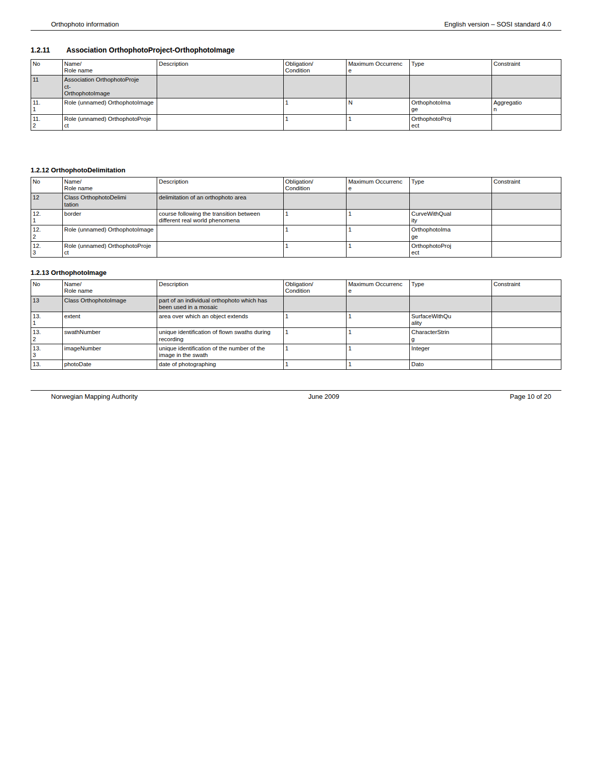Orthophoto information
English version – SOSI standard 4.0
1.2.11 Association OrthophotoProject-OrthophotoImage
| No | Name/ Role name | Description | Obligation/ Condition | Maximum Occurrenc e | Type | Constraint |
| --- | --- | --- | --- | --- | --- | --- |
| 11 | Association OrthophotoProje ct- OrthophotoImage | | | | | |
| 11. 1 | Role (unnamed) OrthophotoImage | | 1 | N | OrthophotoIma ge | Aggregatio n |
| 11. 2 | Role (unnamed) OrthophotoProje ct | | 1 | 1 | OrthophotoProj ect | |
1.2.12 OrthophotoDelimitation
| No | Name/ Role name | Description | Obligation/ Condition | Maximum Occurrenc e | Type | Constraint |
| --- | --- | --- | --- | --- | --- | --- |
| 12 | Class OrthophotoDelimi tation | delimitation of an orthophoto area | | | | |
| 12. 1 | border | course following the transition between different real world phenomena | 1 | 1 | CurveWithQual ity | |
| 12. 2 | Role (unnamed) OrthophotoImage | | 1 | 1 | OrthophotoIma ge | |
| 12. 3 | Role (unnamed) OrthophotoProje ct | | 1 | 1 | OrthophotoProj ect | |
1.2.13 OrthophotoImage
| No | Name/ Role name | Description | Obligation/ Condition | Maximum Occurrenc e | Type | Constraint |
| --- | --- | --- | --- | --- | --- | --- |
| 13 | Class OrthophotoImage | part of an individual orthophoto which has been used in a mosaic | | | | |
| 13. 1 | extent | area over which an object extends | 1 | 1 | SurfaceWithQu ality | |
| 13. 2 | swathNumber | unique identification of flown swaths during recording | 1 | 1 | CharacterStrin g | |
| 13. 3 | imageNumber | unique identification of the number of the image in the swath | 1 | 1 | Integer | |
| 13. | photoDate | date of photographing | 1 | 1 | Dato | |
Norwegian Mapping Authority
June 2009
Page 10 of 20